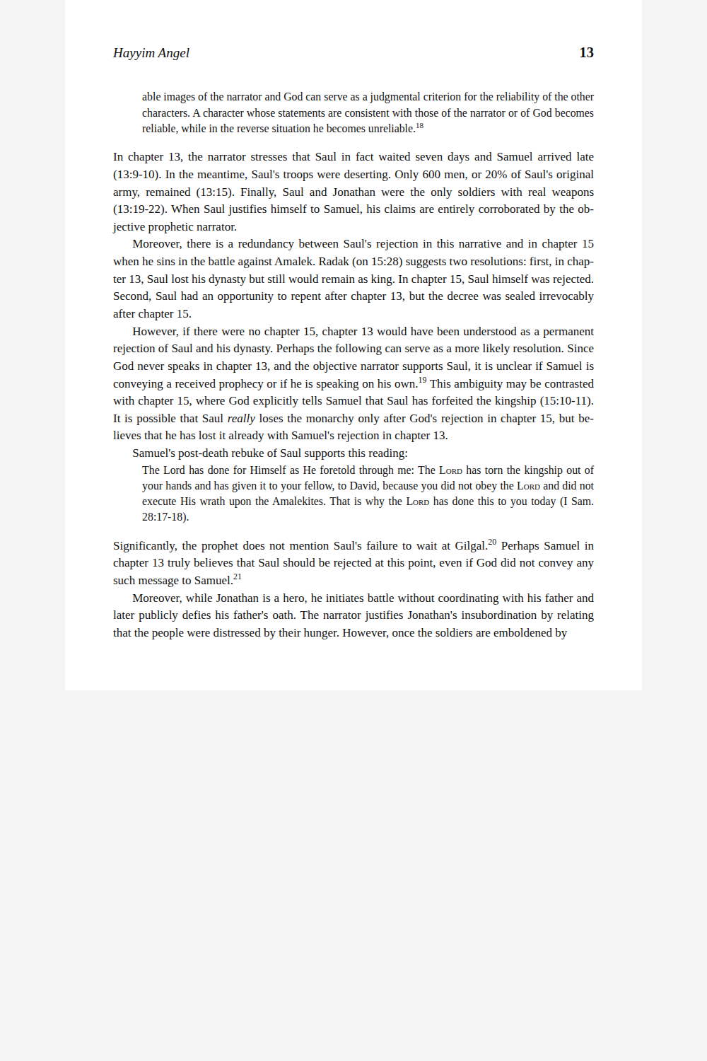Hayyim Angel 13
able images of the narrator and God can serve as a judgmental criterion for the reliability of the other characters. A character whose statements are consistent with those of the narrator or of God becomes reliable, while in the reverse situation he becomes unreliable.18
In chapter 13, the narrator stresses that Saul in fact waited seven days and Samuel arrived late (13:9-10). In the meantime, Saul's troops were deserting. Only 600 men, or 20% of Saul's original army, remained (13:15). Finally, Saul and Jonathan were the only soldiers with real weapons (13:19-22). When Saul justifies himself to Samuel, his claims are entirely corroborated by the objective prophetic narrator.
Moreover, there is a redundancy between Saul's rejection in this narrative and in chapter 15 when he sins in the battle against Amalek. Radak (on 15:28) suggests two resolutions: first, in chapter 13, Saul lost his dynasty but still would remain as king. In chapter 15, Saul himself was rejected. Second, Saul had an opportunity to repent after chapter 13, but the decree was sealed irrevocably after chapter 15.
However, if there were no chapter 15, chapter 13 would have been understood as a permanent rejection of Saul and his dynasty. Perhaps the following can serve as a more likely resolution. Since God never speaks in chapter 13, and the objective narrator supports Saul, it is unclear if Samuel is conveying a received prophecy or if he is speaking on his own.19 This ambiguity may be contrasted with chapter 15, where God explicitly tells Samuel that Saul has forfeited the kingship (15:10-11). It is possible that Saul really loses the monarchy only after God's rejection in chapter 15, but believes that he has lost it already with Samuel's rejection in chapter 13.
Samuel's post-death rebuke of Saul supports this reading:
The Lord has done for Himself as He foretold through me: The Lord has torn the kingship out of your hands and has given it to your fellow, to David, because you did not obey the Lord and did not execute His wrath upon the Amalekites. That is why the Lord has done this to you today (I Sam. 28:17-18).
Significantly, the prophet does not mention Saul's failure to wait at Gilgal.20 Perhaps Samuel in chapter 13 truly believes that Saul should be rejected at this point, even if God did not convey any such message to Samuel.21
Moreover, while Jonathan is a hero, he initiates battle without coordinating with his father and later publicly defies his father's oath. The narrator justifies Jonathan's insubordination by relating that the people were distressed by their hunger. However, once the soldiers are emboldened by